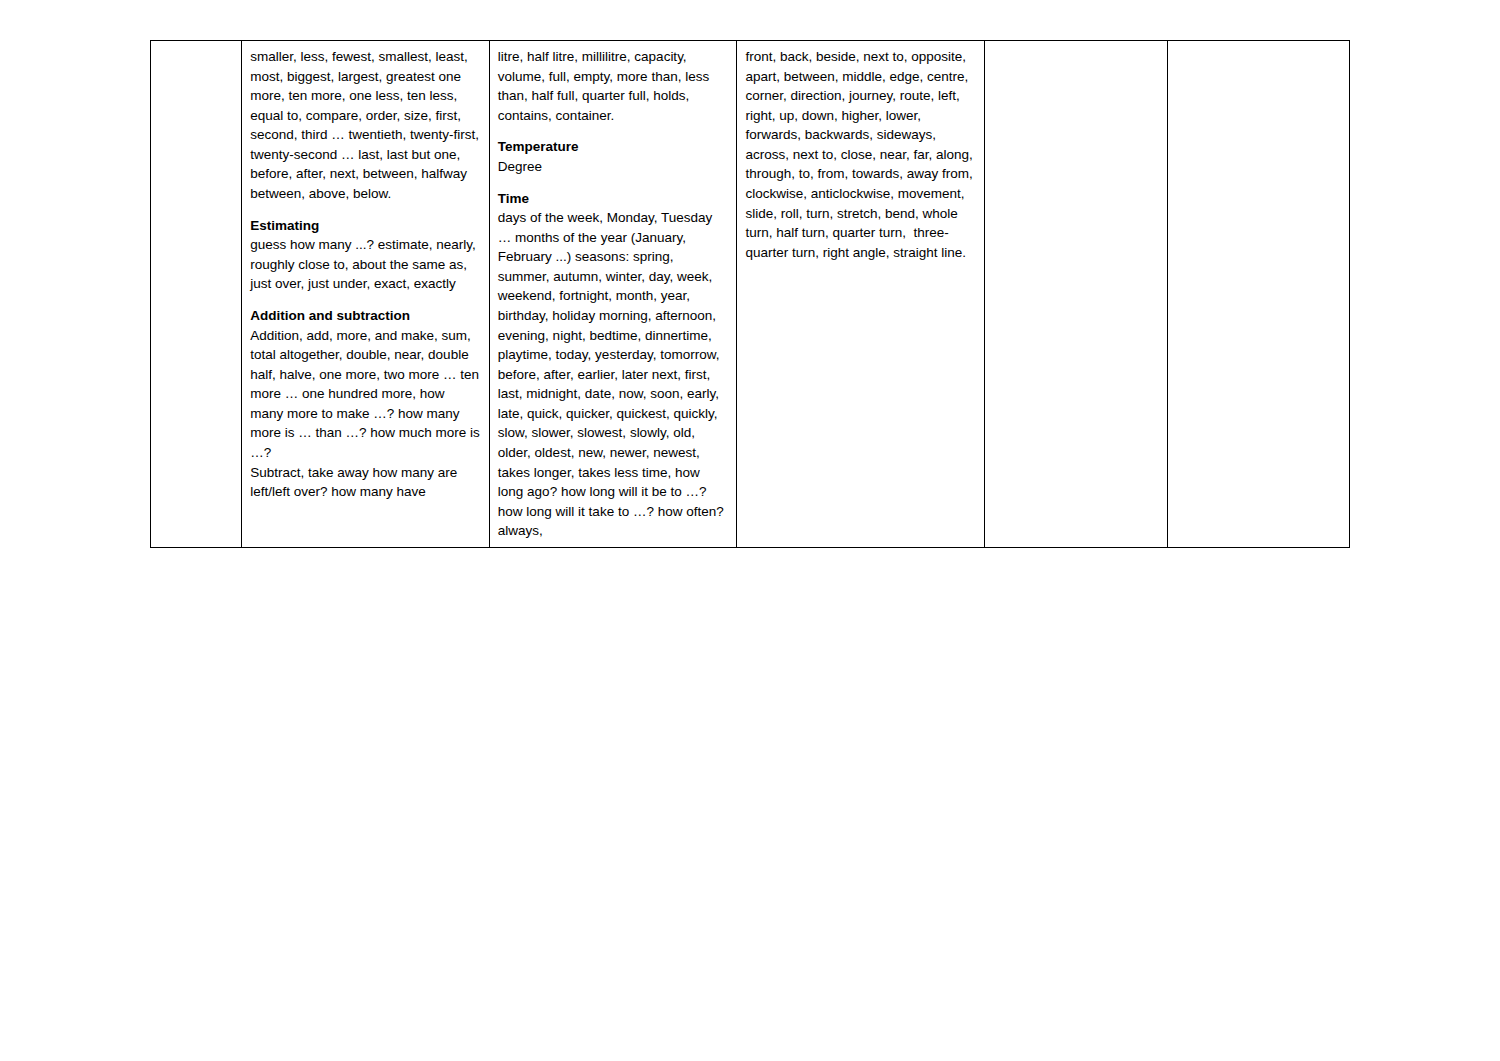| | smaller, less, fewest, smallest, least, most, biggest, largest, greatest one more, ten more, one less, ten less, equal to, compare, order, size, first, second, third … twentieth, twenty-first, twenty-second … last, last but one, before, after, next, between, halfway between, above, below. Estimating guess how many ...? estimate, nearly, roughly close to, about the same as, just over, just under, exact, exactly Addition and subtraction Addition, add, more, and make, sum, total altogether, double, near, double half, halve, one more, two more … ten more … one hundred more, how many more to make …? how many more is … than …? how much more is …? Subtract, take away how many are left/left over? how many have | litre, half litre, millilitre, capacity, volume, full, empty, more than, less than, half full, quarter full, holds, contains, container. Temperature Degree Time days of the week, Monday, Tuesday … months of the year (January, February ...) seasons: spring, summer, autumn, winter, day, week, weekend, fortnight, month, year, birthday, holiday morning, afternoon, evening, night, bedtime, dinnertime, playtime, today, yesterday, tomorrow, before, after, earlier, later next, first, last, midnight, date, now, soon, early, late, quick, quicker, quickest, quickly, slow, slower, slowest, slowly, old, older, oldest, new, newer, newest, takes longer, takes less time, how long ago? how long will it be to …? how long will it take to …? how often? always, | front, back, beside, next to, opposite, apart, between, middle, edge, centre, corner, direction, journey, route, left, right, up, down, higher, lower, forwards, backwards, sideways, across, next to, close, near, far, along, through, to, from, towards, away from, clockwise, anticlockwise, movement, slide, roll, turn, stretch, bend, whole turn, half turn, quarter turn, three-quarter turn, right angle, straight line. | | |